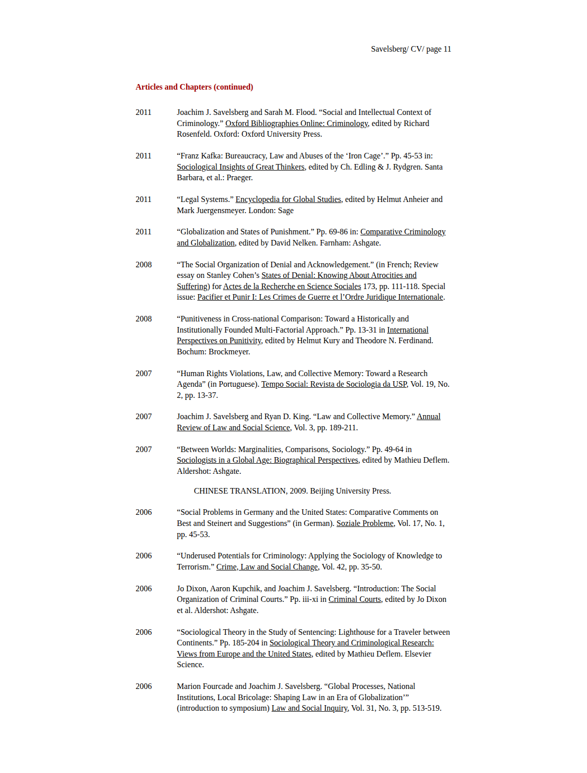Savelsberg/ CV/ page 11
Articles and Chapters (continued)
| 2011 | Joachim J. Savelsberg and Sarah M. Flood. “Social and Intellectual Context of Criminology.” Oxford Bibliographies Online: Criminology , edited by Richard Rosenfeld. Oxford: Oxford University Press. |
| 2011 | “Franz Kafka: Bureaucracy, Law and Abuses of the ‘Iron Cage’.” Pp. 45-53 in: Sociological Insights of Great Thinkers , edited by Ch. Edling & J. Rydgren. Santa Barbara, et al.: Praeger. |
| 2011 | “Legal Systems.” Encyclopedia for Global Studies , edited by Helmut Anheier and Mark Juergensmeyer. London: Sage |
| 2011 | “Globalization and States of Punishment.” Pp. 69-86 in: Comparative Criminology and Globalization , edited by David Nelken. Farnham: Ashgate. |
| 2008 | “The Social Organization of Denial and Acknowledgement.” (in French; Review essay on Stanley Cohen’s States of Denial: Knowing About Atrocities and Suffering ) for Actes de la Recherche en Science Sociales 173, pp. 111-118. Special issue: Pacifier et Punir I: Les Crimes de Guerre et l’Ordre Juridique Internationale . |
| 2008 | “Punitiveness in Cross-national Comparison: Toward a Historically and Institutionally Founded Multi-Factorial Approach.” Pp. 13-31 in International Perspectives on Punitivity , edited by Helmut Kury and Theodore N. Ferdinand. Bochum: Brockmeyer. |
| 2007 | “Human Rights Violations, Law, and Collective Memory: Toward a Research Agenda” (in Portuguese). Tempo Social: Revista de Sociologia da USP , Vol. 19, No. 2, pp. 13-37. |
| 2007 | Joachim J. Savelsberg and Ryan D. King. “Law and Collective Memory.” Annual Review of Law and Social Science , Vol. 3, pp. 189-211. |
| 2007 | “Between Worlds: Marginalities, Comparisons, Sociology.” Pp. 49-64 in Sociologists in a Global Age: Biographical Perspectives , edited by Mathieu Deflem. Aldershot: Ashgate. CHINESE TRANSLATION, 2009. Beijing University Press. |
| 2006 | “Social Problems in Germany and the United States: Comparative Comments on Best and Steinert and Suggestions” (in German). Soziale Probleme , Vol. 17, No. 1, pp. 45-53. |
| 2006 | “Underused Potentials for Criminology: Applying the Sociology of Knowledge to Terrorism.” Crime, Law and Social Change , Vol. 42, pp. 35-50. |
| 2006 | Jo Dixon, Aaron Kupchik, and Joachim J. Savelsberg. “Introduction: The Social Organization of Criminal Courts.” Pp. iii-xi in Criminal Courts , edited by Jo Dixon et al. Aldershot: Ashgate. |
| 2006 | “Sociological Theory in the Study of Sentencing: Lighthouse for a Traveler between Continents.” Pp. 185-204 in Sociological Theory and Criminological Research: Views from Europe and the United States , edited by Mathieu Deflem. Elsevier Science. |
| 2006 | Marion Fourcade and Joachim J. Savelsberg. “Global Processes, National Institutions, Local Bricolage: Shaping Law in an Era of Globalization’” (introduction to symposium) Law and Social Inquiry , Vol. 31, No. 3, pp. 513-519. |